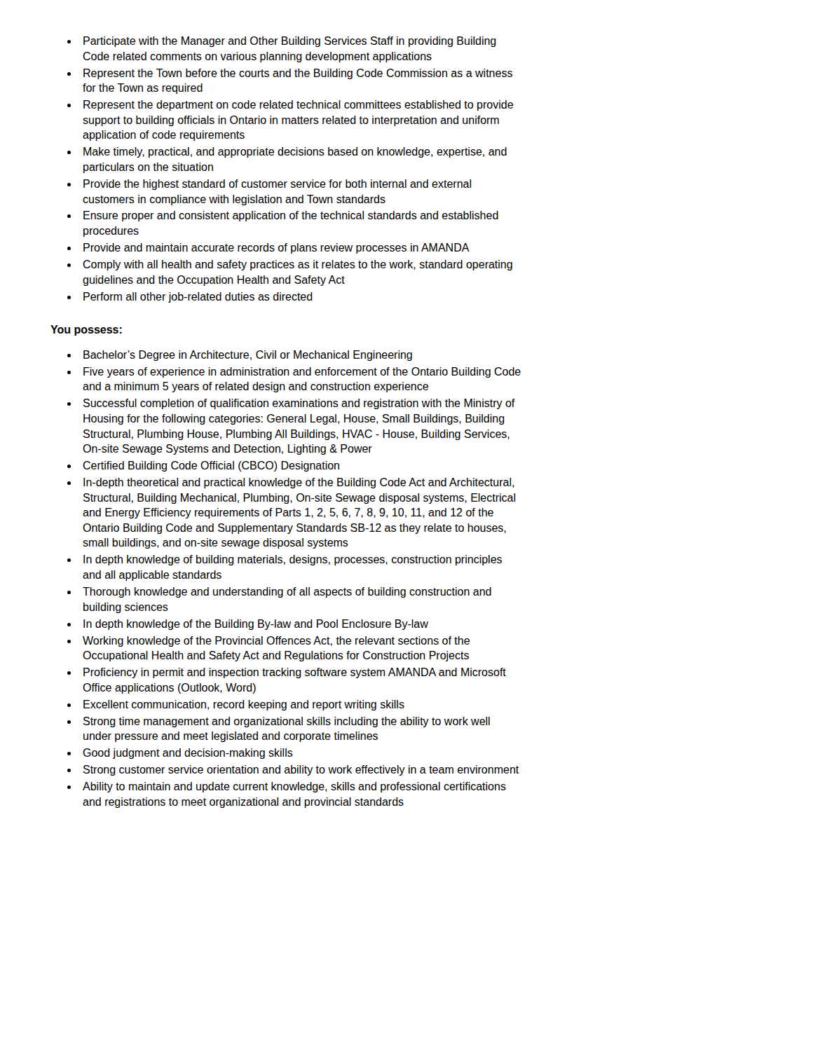Participate with the Manager and Other Building Services Staff in providing Building Code related comments on various planning development applications
Represent the Town before the courts and the Building Code Commission as a witness for the Town as required
Represent the department on code related technical committees established to provide support to building officials in Ontario in matters related to interpretation and uniform application of code requirements
Make timely, practical, and appropriate decisions based on knowledge, expertise, and particulars on the situation
Provide the highest standard of customer service for both internal and external customers in compliance with legislation and Town standards
Ensure proper and consistent application of the technical standards and established procedures
Provide and maintain accurate records of plans review processes in AMANDA
Comply with all health and safety practices as it relates to the work, standard operating guidelines and the Occupation Health and Safety Act
Perform all other job-related duties as directed
You possess:
Bachelor’s Degree in Architecture, Civil or Mechanical Engineering
Five years of experience in administration and enforcement of the Ontario Building Code and a minimum 5 years of related design and construction experience
Successful completion of qualification examinations and registration with the Ministry of Housing for the following categories: General Legal, House, Small Buildings, Building Structural, Plumbing House, Plumbing All Buildings, HVAC - House, Building Services, On-site Sewage Systems and Detection, Lighting & Power
Certified Building Code Official (CBCO) Designation
In-depth theoretical and practical knowledge of the Building Code Act and Architectural, Structural, Building Mechanical, Plumbing, On-site Sewage disposal systems, Electrical and Energy Efficiency requirements of Parts 1, 2, 5, 6, 7, 8, 9, 10, 11, and 12 of the Ontario Building Code and Supplementary Standards SB-12 as they relate to houses, small buildings, and on-site sewage disposal systems
In depth knowledge of building materials, designs, processes, construction principles and all applicable standards
Thorough knowledge and understanding of all aspects of building construction and building sciences
In depth knowledge of the Building By-law and Pool Enclosure By-law
Working knowledge of the Provincial Offences Act, the relevant sections of the Occupational Health and Safety Act and Regulations for Construction Projects
Proficiency in permit and inspection tracking software system AMANDA and Microsoft Office applications (Outlook, Word)
Excellent communication, record keeping and report writing skills
Strong time management and organizational skills including the ability to work well under pressure and meet legislated and corporate timelines
Good judgment and decision-making skills
Strong customer service orientation and ability to work effectively in a team environment
Ability to maintain and update current knowledge, skills and professional certifications and registrations to meet organizational and provincial standards